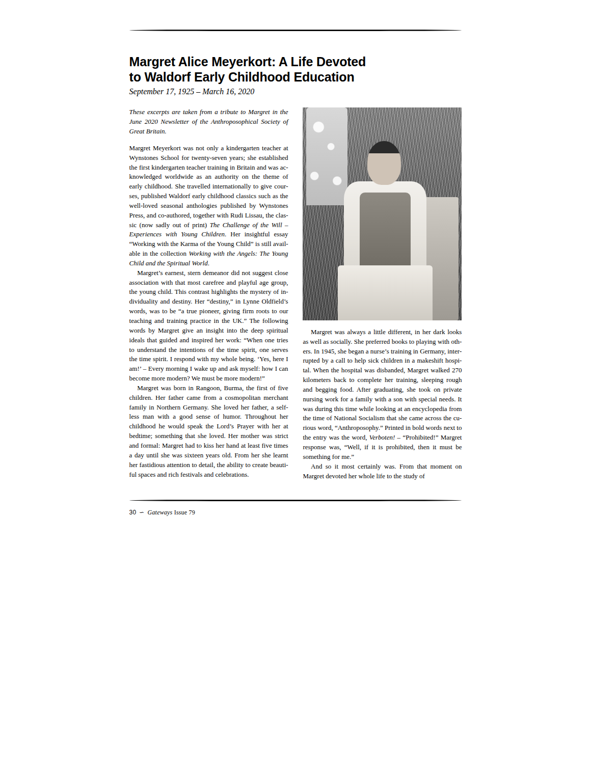Margret Alice Meyerkort: A Life Devoted
to Waldorf Early Childhood Education
September 17, 1925 – March 16, 2020
These excerpts are taken from a tribute to Margret in the June 2020 Newsletter of the Anthroposophical Society of Great Britain.
Margret Meyerkort was not only a kindergarten teacher at Wynstones School for twenty-seven years; she established the first kindergarten teacher training in Britain and was acknowledged worldwide as an authority on the theme of early childhood. She travelled internationally to give courses, published Waldorf early childhood classics such as the well-loved seasonal anthologies published by Wynstones Press, and co-authored, together with Rudi Lissau, the classic (now sadly out of print) The Challenge of the Will – Experiences with Young Children. Her insightful essay “Working with the Karma of the Young Child” is still available in the collection Working with the Angels: The Young Child and the Spiritual World.
Margret’s earnest, stern demeanor did not suggest close association with that most carefree and playful age group, the young child. This contrast highlights the mystery of individuality and destiny. Her “destiny,” in Lynne Oldfield’s words, was to be “a true pioneer, giving firm roots to our teaching and training practice in the UK.” The following words by Margret give an insight into the deep spiritual ideals that guided and inspired her work: “When one tries to understand the intentions of the time spirit, one serves the time spirit. I respond with my whole being. ‘Yes, here I am!’ – Every morning I wake up and ask myself: how I can become more modern? We must be more modern!”
Margret was born in Rangoon, Burma, the first of five children. Her father came from a cosmopolitan merchant family in Northern Germany. She loved her father, a selfless man with a good sense of humor. Throughout her childhood he would speak the Lord’s Prayer with her at bedtime; something that she loved. Her mother was strict and formal: Margret had to kiss her hand at least five times a day until she was sixteen years old. From her she learnt her fastidious attention to detail, the ability to create beautiful spaces and rich festivals and celebrations.
Margret was always a little different, in her dark looks as well as socially. She preferred books to playing with others. In 1945, she began a nurse’s training in Germany, interrupted by a call to help sick children in a makeshift hospital. When the hospital was disbanded, Margret walked 270 kilometers back to complete her training, sleeping rough and begging food. After graduating, she took on private nursing work for a family with a son with special needs. It was during this time while looking at an encyclopedia from the time of National Socialism that she came across the curious word, “Anthroposophy.” Printed in bold words next to the entry was the word, Verboten! – “Prohibited!” Margret response was, “Well, if it is prohibited, then it must be something for me.”
And so it most certainly was. From that moment on Margret devoted her whole life to the study of
30∽Gateways Issue 79